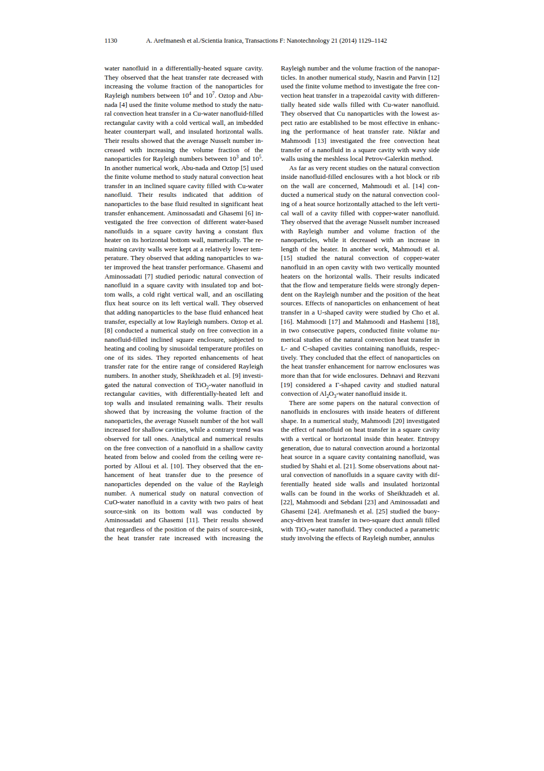1130 A. Arefmanesh et al./Scientia Iranica, Transactions F: Nanotechnology 21 (2014) 1129–1142
water nanofluid in a differentially-heated square cavity. They observed that the heat transfer rate decreased with increasing the volume fraction of the nanoparticles for Rayleigh numbers between 104 and 107. Oztop and Abu-nada [4] used the finite volume method to study the natural convection heat transfer in a Cu-water nanofluid-filled rectangular cavity with a cold vertical wall, an imbedded heater counterpart wall, and insulated horizontal walls. Their results showed that the average Nusselt number increased with increasing the volume fraction of the nanoparticles for Rayleigh numbers between 103 and 105. In another numerical work, Abu-nada and Oztop [5] used the finite volume method to study natural convection heat transfer in an inclined square cavity filled with Cu-water nanofluid. Their results indicated that addition of nanoparticles to the base fluid resulted in significant heat transfer enhancement. Aminossadati and Ghasemi [6] investigated the free convection of different water-based nanofluids in a square cavity having a constant flux heater on its horizontal bottom wall, numerically. The remaining cavity walls were kept at a relatively lower temperature. They observed that adding nanoparticles to water improved the heat transfer performance. Ghasemi and Aminossadati [7] studied periodic natural convection of nanofluid in a square cavity with insulated top and bottom walls, a cold right vertical wall, and an oscillating flux heat source on its left vertical wall. They observed that adding nanoparticles to the base fluid enhanced heat transfer, especially at low Rayleigh numbers. Oztop et al. [8] conducted a numerical study on free convection in a nanofluid-filled inclined square enclosure, subjected to heating and cooling by sinusoidal temperature profiles on one of its sides. They reported enhancements of heat transfer rate for the entire range of considered Rayleigh numbers. In another study, Sheikhzadeh et al. [9] investigated the natural convection of TiO2-water nanofluid in rectangular cavities, with differentially-heated left and top walls and insulated remaining walls. Their results showed that by increasing the volume fraction of the nanoparticles, the average Nusselt number of the hot wall increased for shallow cavities, while a contrary trend was observed for tall ones. Analytical and numerical results on the free convection of a nanofluid in a shallow cavity heated from below and cooled from the ceiling were reported by Alloui et al. [10]. They observed that the enhancement of heat transfer due to the presence of nanoparticles depended on the value of the Rayleigh number. A numerical study on natural convection of CuO-water nanofluid in a cavity with two pairs of heat source-sink on its bottom wall was conducted by Aminossadati and Ghasemi [11]. Their results showed that regardless of the position of the pairs of source-sink, the heat transfer rate increased with increasing the Rayleigh number and the volume fraction of the nanoparticles. In another numerical study, Nasrin and Parvin [12] used the finite volume method to investigate the free convection heat transfer in a trapezoidal cavity with differentially heated side walls filled with Cu-water nanofluid. They observed that Cu nanoparticles with the lowest aspect ratio are established to be most effective in enhancing the performance of heat transfer rate. Nikfar and Mahmoodi [13] investigated the free convection heat transfer of a nanofluid in a square cavity with wavy side walls using the meshless local Petrov-Galerkin method.
As far as very recent studies on the natural convection inside nanofluid-filled enclosures with a hot block or rib on the wall are concerned, Mahmoudi et al. [14] conducted a numerical study on the natural convection cooling of a heat source horizontally attached to the left vertical wall of a cavity filled with copper-water nanofluid. They observed that the average Nusselt number increased with Rayleigh number and volume fraction of the nanoparticles, while it decreased with an increase in length of the heater. In another work, Mahmoudi et al. [15] studied the natural convection of copper-water nanofluid in an open cavity with two vertically mounted heaters on the horizontal walls. Their results indicated that the flow and temperature fields were strongly dependent on the Rayleigh number and the position of the heat sources. Effects of nanoparticles on enhancement of heat transfer in a U-shaped cavity were studied by Cho et al. [16]. Mahmoodi [17] and Mahmoodi and Hashemi [18], in two consecutive papers, conducted finite volume numerical studies of the natural convection heat transfer in L- and C-shaped cavities containing nanofluids, respectively. They concluded that the effect of nanoparticles on the heat transfer enhancement for narrow enclosures was more than that for wide enclosures. Dehnavi and Rezvani [19] considered a Γ-shaped cavity and studied natural convection of Al2O3-water nanofluid inside it.
There are some papers on the natural convection of nanofluids in enclosures with inside heaters of different shape. In a numerical study, Mahmoodi [20] investigated the effect of nanofluid on heat transfer in a square cavity with a vertical or horizontal inside thin heater. Entropy generation, due to natural convection around a horizontal heat source in a square cavity containing nanofluid, was studied by Shahi et al. [21]. Some observations about natural convection of nanofluids in a square cavity with differentially heated side walls and insulated horizontal walls can be found in the works of Sheikhzadeh et al. [22], Mahmoodi and Sebdani [23] and Aminossadati and Ghasemi [24]. Arefmanesh et al. [25] studied the buoyancy-driven heat transfer in two-square duct annuli filled with TiO2-water nanofluid. They conducted a parametric study involving the effects of Rayleigh number, annulus